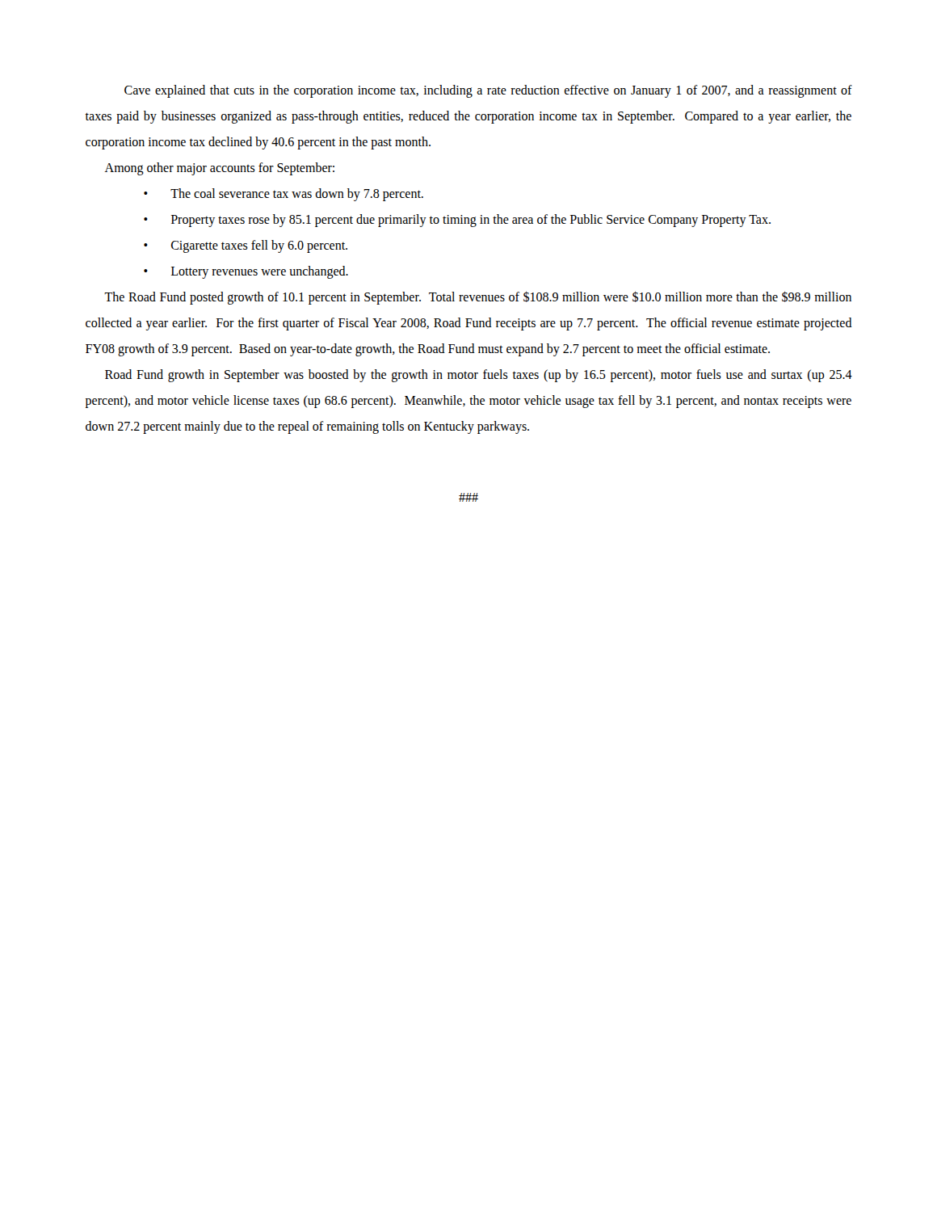Cave explained that cuts in the corporation income tax, including a rate reduction effective on January 1 of 2007, and a reassignment of taxes paid by businesses organized as pass-through entities, reduced the corporation income tax in September. Compared to a year earlier, the corporation income tax declined by 40.6 percent in the past month.
Among other major accounts for September:
The coal severance tax was down by 7.8 percent.
Property taxes rose by 85.1 percent due primarily to timing in the area of the Public Service Company Property Tax.
Cigarette taxes fell by 6.0 percent.
Lottery revenues were unchanged.
The Road Fund posted growth of 10.1 percent in September. Total revenues of $108.9 million were $10.0 million more than the $98.9 million collected a year earlier. For the first quarter of Fiscal Year 2008, Road Fund receipts are up 7.7 percent. The official revenue estimate projected FY08 growth of 3.9 percent. Based on year-to-date growth, the Road Fund must expand by 2.7 percent to meet the official estimate.
Road Fund growth in September was boosted by the growth in motor fuels taxes (up by 16.5 percent), motor fuels use and surtax (up 25.4 percent), and motor vehicle license taxes (up 68.6 percent). Meanwhile, the motor vehicle usage tax fell by 3.1 percent, and nontax receipts were down 27.2 percent mainly due to the repeal of remaining tolls on Kentucky parkways.
###